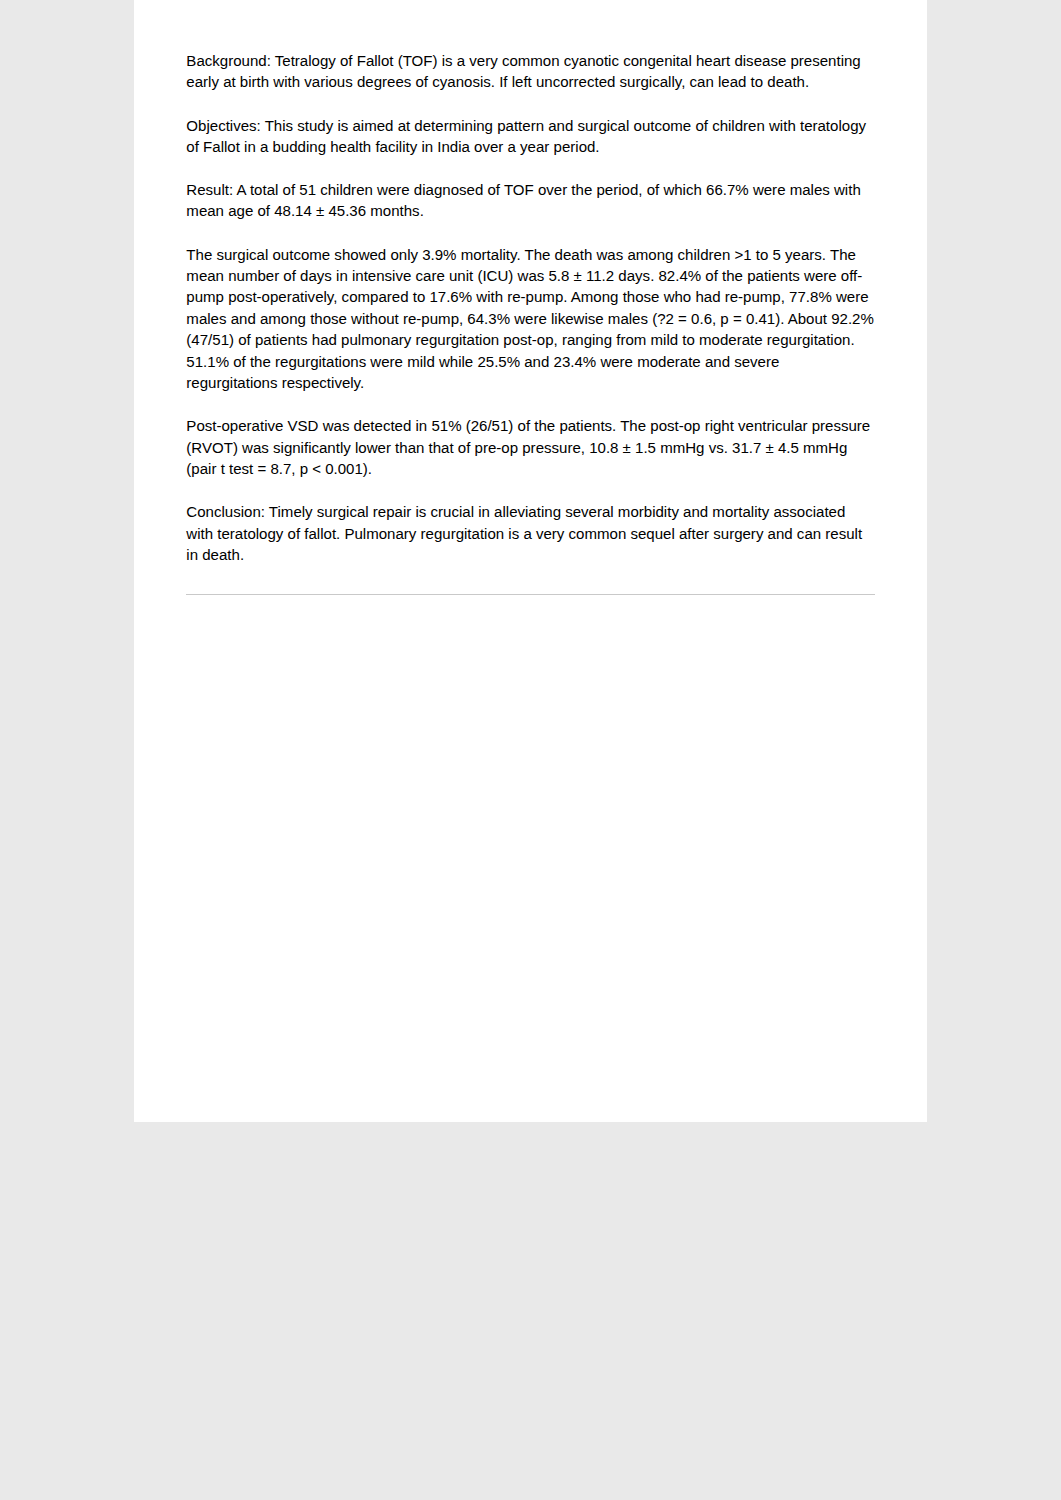Background: Tetralogy of Fallot (TOF) is a very common cyanotic congenital heart disease presenting early at birth with various degrees of cyanosis. If left uncorrected surgically, can lead to death.
Objectives: This study is aimed at determining pattern and surgical outcome of children with teratology of Fallot in a budding health facility in India over a year period.
Result: A total of 51 children were diagnosed of TOF over the period, of which 66.7% were males with mean age of 48.14 ± 45.36 months.
The surgical outcome showed only 3.9% mortality. The death was among children >1 to 5 years. The mean number of days in intensive care unit (ICU) was 5.8 ± 11.2 days. 82.4% of the patients were off-pump post-operatively, compared to 17.6% with re-pump. Among those who had re-pump, 77.8% were males and among those without re-pump, 64.3% were likewise males (?2 = 0.6, p = 0.41). About 92.2% (47/51) of patients had pulmonary regurgitation post-op, ranging from mild to moderate regurgitation. 51.1% of the regurgitations were mild while 25.5% and 23.4% were moderate and severe regurgitations respectively.
Post-operative VSD was detected in 51% (26/51) of the patients. The post-op right ventricular pressure (RVOT) was significantly lower than that of pre-op pressure, 10.8 ± 1.5 mmHg vs. 31.7 ± 4.5 mmHg (pair t test = 8.7, p < 0.001).
Conclusion: Timely surgical repair is crucial in alleviating several morbidity and mortality associated with teratology of fallot. Pulmonary regurgitation is a very common sequel after surgery and can result in death.